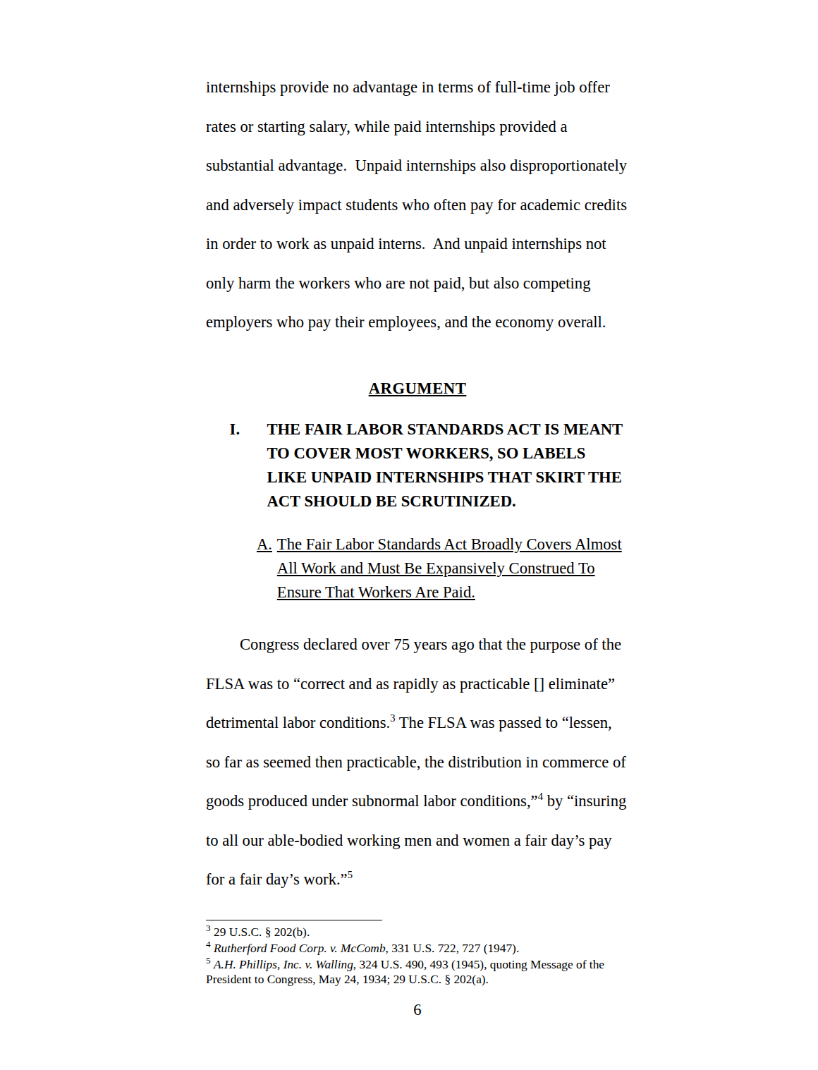internships provide no advantage in terms of full-time job offer rates or starting salary, while paid internships provided a substantial advantage. Unpaid internships also disproportionately and adversely impact students who often pay for academic credits in order to work as unpaid interns. And unpaid internships not only harm the workers who are not paid, but also competing employers who pay their employees, and the economy overall.
ARGUMENT
I. THE FAIR LABOR STANDARDS ACT IS MEANT TO COVER MOST WORKERS, SO LABELS LIKE UNPAID INTERNSHIPS THAT SKIRT THE ACT SHOULD BE SCRUTINIZED.
A. The Fair Labor Standards Act Broadly Covers Almost All Work and Must Be Expansively Construed To Ensure That Workers Are Paid.
Congress declared over 75 years ago that the purpose of the FLSA was to “correct and as rapidly as practicable [] eliminate” detrimental labor conditions.3 The FLSA was passed to “lessen, so far as seemed then practicable, the distribution in commerce of goods produced under subnormal labor conditions,”4 by “insuring to all our able-bodied working men and women a fair day’s pay for a fair day’s work.”5
3 29 U.S.C. § 202(b).
4 Rutherford Food Corp. v. McComb, 331 U.S. 722, 727 (1947).
5 A.H. Phillips, Inc. v. Walling, 324 U.S. 490, 493 (1945), quoting Message of the President to Congress, May 24, 1934; 29 U.S.C. § 202(a).
6